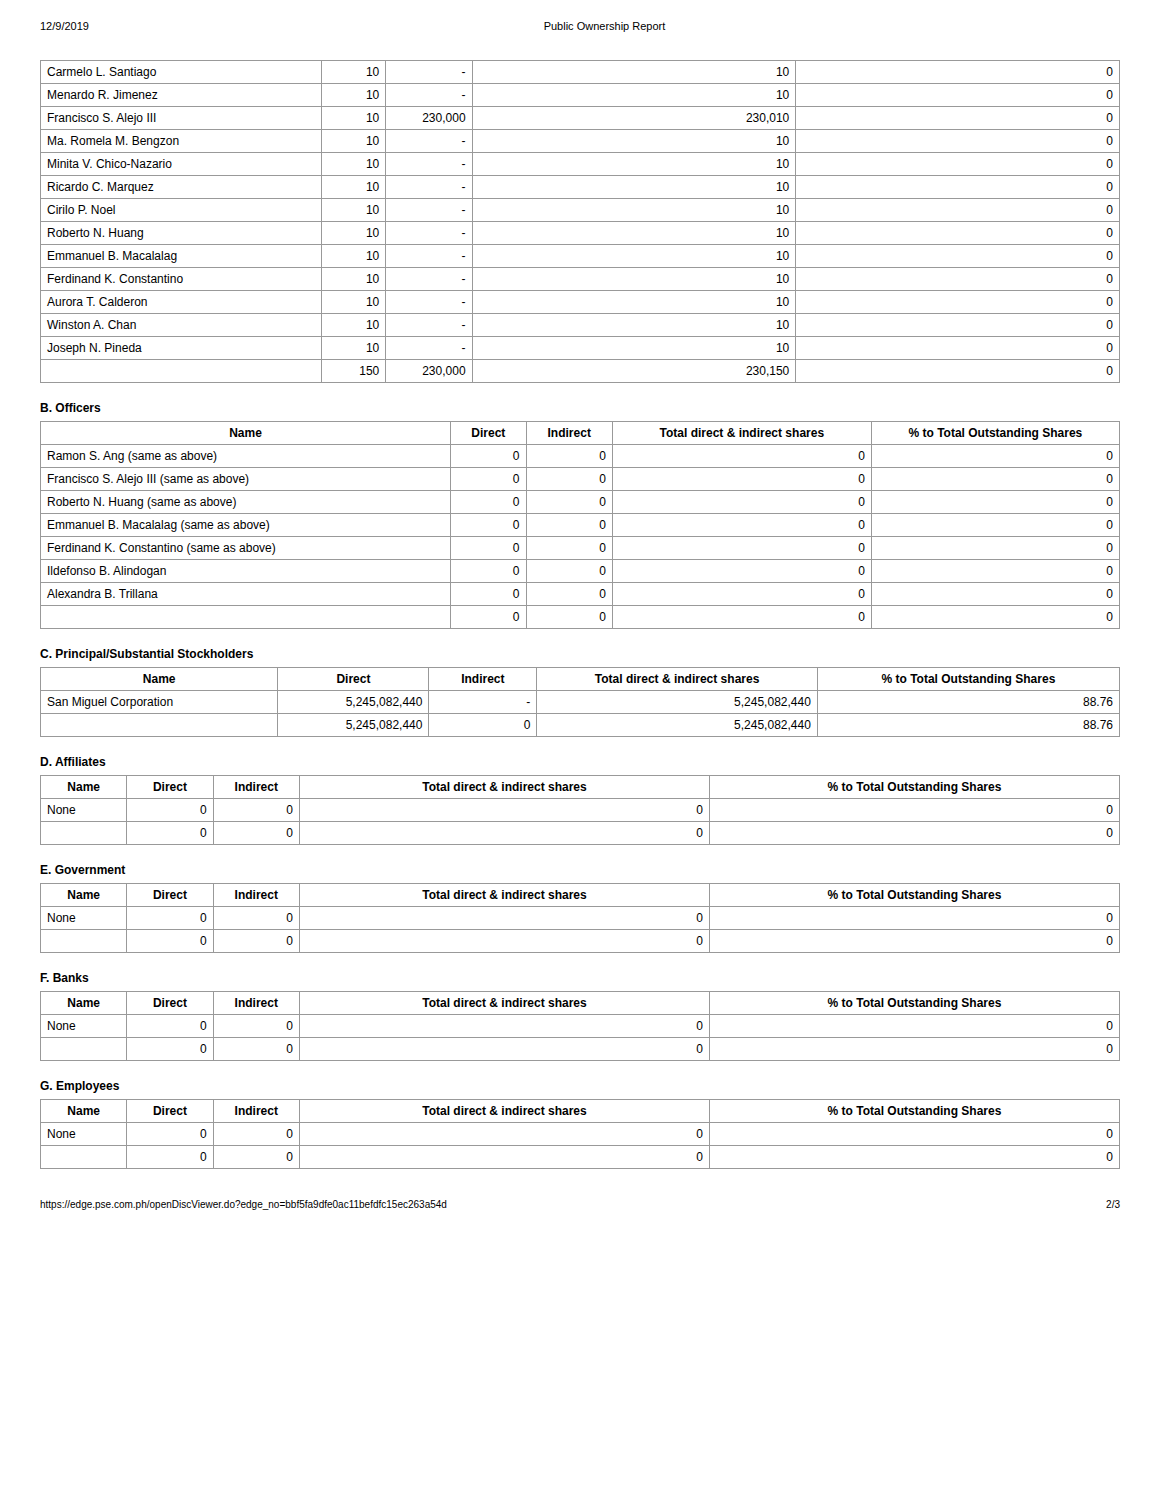12/9/2019
Public Ownership Report
| Carmelo L. Santiago | 10 | - | 10 | 0 |
| Menardo R. Jimenez | 10 | - | 10 | 0 |
| Francisco S. Alejo III | 10 | 230,000 | 230,010 | 0 |
| Ma. Romela M. Bengzon | 10 | - | 10 | 0 |
| Minita V. Chico-Nazario | 10 | - | 10 | 0 |
| Ricardo C. Marquez | 10 | - | 10 | 0 |
| Cirilo P. Noel | 10 | - | 10 | 0 |
| Roberto N. Huang | 10 | - | 10 | 0 |
| Emmanuel B. Macalalag | 10 | - | 10 | 0 |
| Ferdinand K. Constantino | 10 | - | 10 | 0 |
| Aurora T. Calderon | 10 | - | 10 | 0 |
| Winston A. Chan | 10 | - | 10 | 0 |
| Joseph N. Pineda | 10 | - | 10 | 0 |
| | 150 | 230,000 | 230,150 | 0 |
B. Officers
| Name | Direct | Indirect | Total direct & indirect shares | % to Total Outstanding Shares |
| --- | --- | --- | --- | --- |
| Ramon S. Ang (same as above) | 0 | 0 | 0 | 0 |
| Francisco S. Alejo III (same as above) | 0 | 0 | 0 | 0 |
| Roberto N. Huang (same as above) | 0 | 0 | 0 | 0 |
| Emmanuel B. Macalalag (same as above) | 0 | 0 | 0 | 0 |
| Ferdinand K. Constantino (same as above) | 0 | 0 | 0 | 0 |
| Ildefonso B. Alindogan | 0 | 0 | 0 | 0 |
| Alexandra B. Trillana | 0 | 0 | 0 | 0 |
| | 0 | 0 | 0 | 0 |
C. Principal/Substantial Stockholders
| Name | Direct | Indirect | Total direct & indirect shares | % to Total Outstanding Shares |
| --- | --- | --- | --- | --- |
| San Miguel Corporation | 5,245,082,440 | - | 5,245,082,440 | 88.76 |
| | 5,245,082,440 | 0 | 5,245,082,440 | 88.76 |
D. Affiliates
| Name | Direct | Indirect | Total direct & indirect shares | % to Total Outstanding Shares |
| --- | --- | --- | --- | --- |
| None | 0 | 0 | 0 | 0 |
| | 0 | 0 | 0 | 0 |
E. Government
| Name | Direct | Indirect | Total direct & indirect shares | % to Total Outstanding Shares |
| --- | --- | --- | --- | --- |
| None | 0 | 0 | 0 | 0 |
| | 0 | 0 | 0 | 0 |
F. Banks
| Name | Direct | Indirect | Total direct & indirect shares | % to Total Outstanding Shares |
| --- | --- | --- | --- | --- |
| None | 0 | 0 | 0 | 0 |
| | 0 | 0 | 0 | 0 |
G. Employees
| Name | Direct | Indirect | Total direct & indirect shares | % to Total Outstanding Shares |
| --- | --- | --- | --- | --- |
| None | 0 | 0 | 0 | 0 |
| | 0 | 0 | 0 | 0 |
https://edge.pse.com.ph/openDiscViewer.do?edge_no=bbf5fa9dfe0ac11befdfc15ec263a54d
2/3